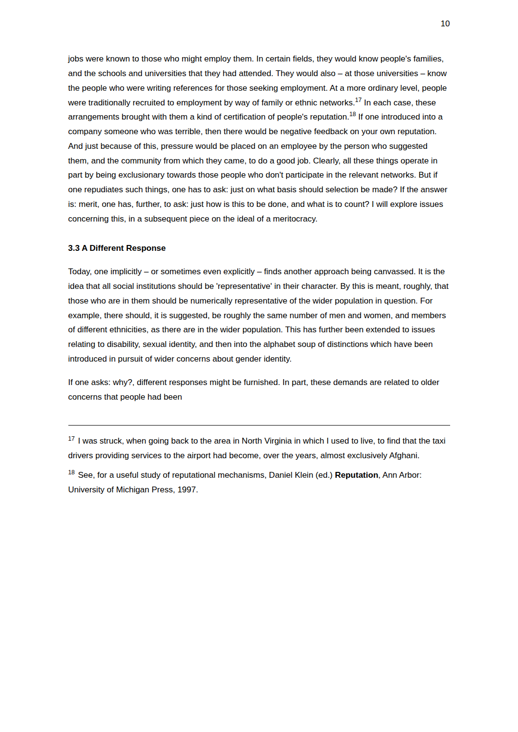10
jobs were known to those who might employ them. In certain fields, they would know people's families, and the schools and universities that they had attended. They would also – at those universities – know the people who were writing references for those seeking employment. At a more ordinary level, people were traditionally recruited to employment by way of family or ethnic networks.17 In each case, these arrangements brought with them a kind of certification of people's reputation.18 If one introduced into a company someone who was terrible, then there would be negative feedback on your own reputation. And just because of this, pressure would be placed on an employee by the person who suggested them, and the community from which they came, to do a good job. Clearly, all these things operate in part by being exclusionary towards those people who don't participate in the relevant networks. But if one repudiates such things, one has to ask: just on what basis should selection be made? If the answer is: merit, one has, further, to ask: just how is this to be done, and what is to count? I will explore issues concerning this, in a subsequent piece on the ideal of a meritocracy.
3.3 A Different Response
Today, one implicitly – or sometimes even explicitly – finds another approach being canvassed. It is the idea that all social institutions should be 'representative' in their character. By this is meant, roughly, that those who are in them should be numerically representative of the wider population in question. For example, there should, it is suggested, be roughly the same number of men and women, and members of different ethnicities, as there are in the wider population. This has further been extended to issues relating to disability, sexual identity, and then into the alphabet soup of distinctions which have been introduced in pursuit of wider concerns about gender identity.
If one asks: why?, different responses might be furnished. In part, these demands are related to older concerns that people had been
17 I was struck, when going back to the area in North Virginia in which I used to live, to find that the taxi drivers providing services to the airport had become, over the years, almost exclusively Afghani.
18 See, for a useful study of reputational mechanisms, Daniel Klein (ed.) Reputation, Ann Arbor: University of Michigan Press, 1997.